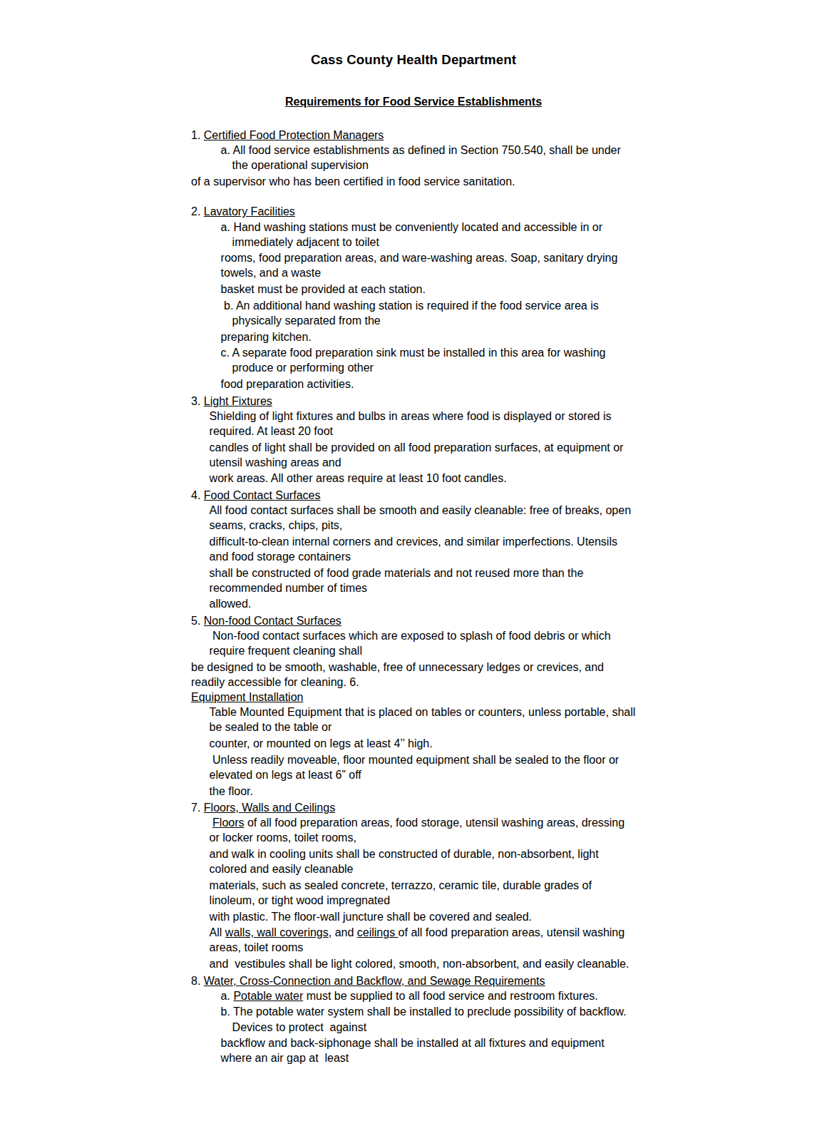Cass County Health Department
Requirements for Food Service Establishments
1. Certified Food Protection Managers
a. All food service establishments as defined in Section 750.540, shall be under the operational supervision
of a supervisor who has been certified in food service sanitation.
2. Lavatory Facilities
a. Hand washing stations must be conveniently located and accessible in or immediately adjacent to toilet
rooms, food preparation areas, and ware-washing areas. Soap, sanitary drying towels, and a waste
basket must be provided at each station.
b. An additional hand washing station is required if the food service area is physically separated from the
preparing kitchen.
c. A separate food preparation sink must be installed in this area for washing produce or performing other
food preparation activities.
3. Light Fixtures
Shielding of light fixtures and bulbs in areas where food is displayed or stored is required. At least 20 foot
candles of light shall be provided on all food preparation surfaces, at equipment or utensil washing areas and
work areas. All other areas require at least 10 foot candles.
4. Food Contact Surfaces
All food contact surfaces shall be smooth and easily cleanable: free of breaks, open seams, cracks, chips, pits,
difficult-to-clean internal corners and crevices, and similar imperfections. Utensils and food storage containers
shall be constructed of food grade materials and not reused more than the recommended number of times
allowed.
5. Non-food Contact Surfaces
Non-food contact surfaces which are exposed to splash of food debris or which require frequent cleaning shall
be designed to be smooth, washable, free of unnecessary ledges or crevices, and readily accessible for cleaning. 6.
Equipment Installation
Table Mounted Equipment that is placed on tables or counters, unless portable, shall be sealed to the table or
counter, or mounted on legs at least 4’’ high.
Unless readily moveable, floor mounted equipment shall be sealed to the floor or elevated on legs at least 6” off
the floor.
7. Floors, Walls and Ceilings
Floors of all food preparation areas, food storage, utensil washing areas, dressing or locker rooms, toilet rooms,
and walk in cooling units shall be constructed of durable, non-absorbent, light colored and easily cleanable
materials, such as sealed concrete, terrazzo, ceramic tile, durable grades of linoleum, or tight wood impregnated
with plastic. The floor-wall juncture shall be covered and sealed.
All walls, wall coverings, and ceilings of all food preparation areas, utensil washing areas, toilet rooms
and vestibules shall be light colored, smooth, non-absorbent, and easily cleanable.
8. Water, Cross-Connection and Backflow, and Sewage Requirements
a. Potable water must be supplied to all food service and restroom fixtures.
b. The potable water system shall be installed to preclude possibility of backflow. Devices to protect against
backflow and back-siphonage shall be installed at all fixtures and equipment where an air gap at least